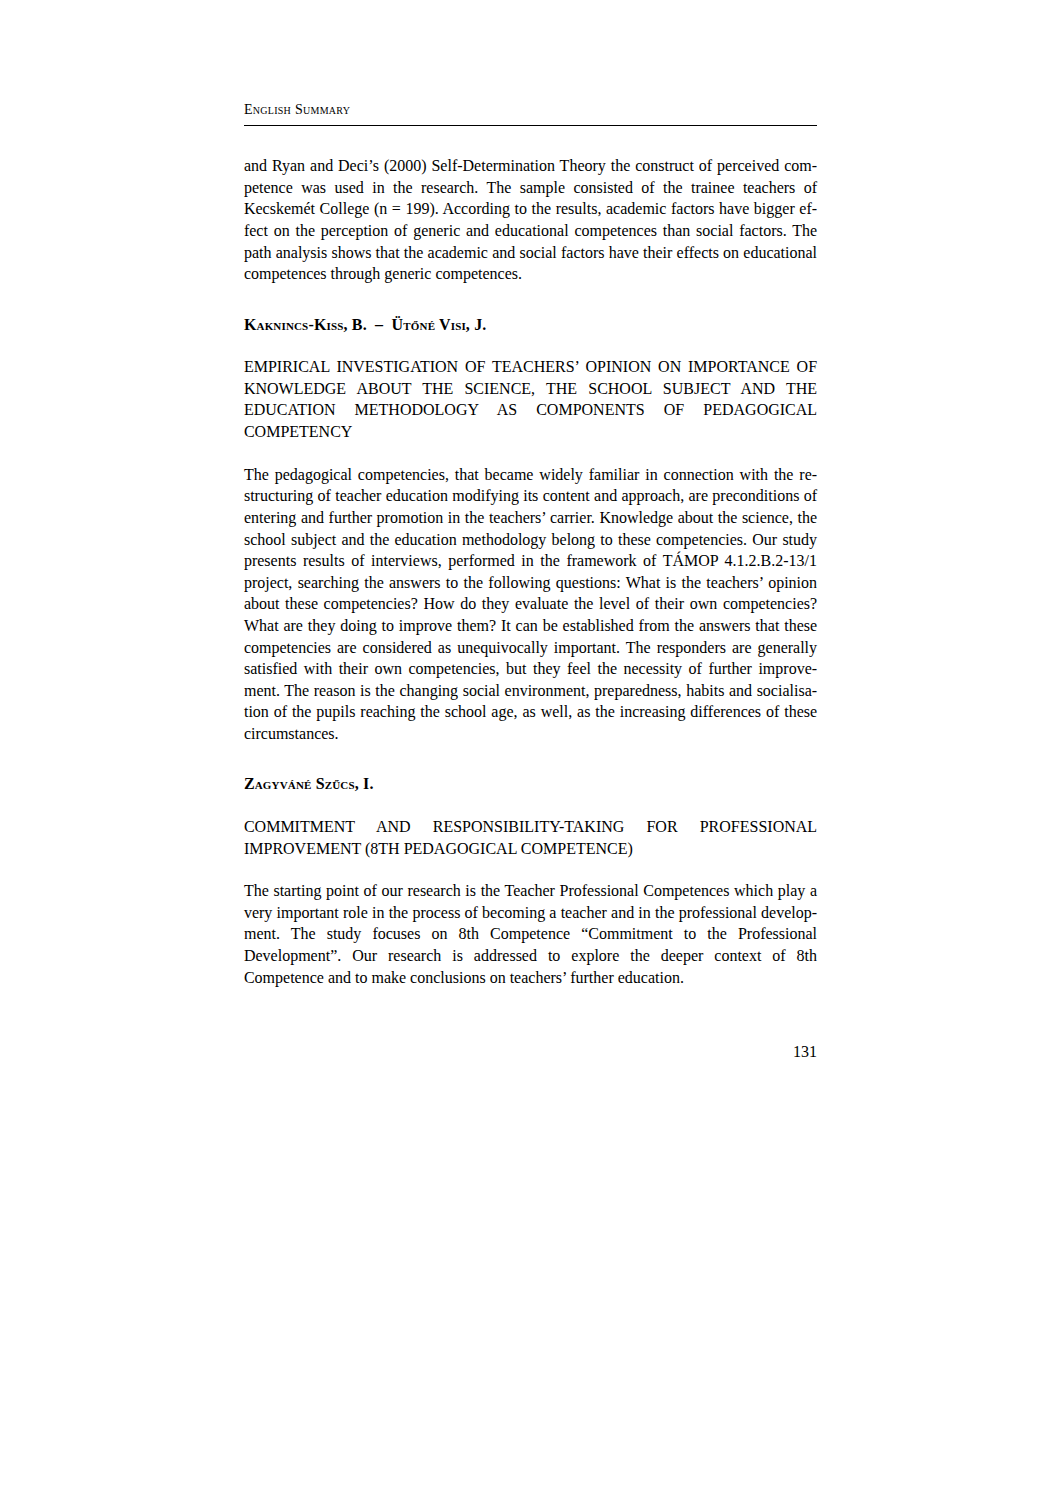English Summary
and Ryan and Deci’s (2000) Self-Determination Theory the construct of perceived competence was used in the research. The sample consisted of the trainee teachers of Kecskemét College (n = 199). According to the results, academic factors have bigger effect on the perception of generic and educational competences than social factors. The path analysis shows that the academic and social factors have their effects on educational competences through generic competences.
Kaknincs-Kiss, B. – Ütőné Visi, J.
Empirical investigation of teachers’ opinion on importance of knowledge about the science, the school subject and the education methodology as components of pedagogical competency
The pedagogical competencies, that became widely familiar in connection with the restructuring of teacher education modifying its content and approach, are preconditions of entering and further promotion in the teachers’ carrier. Knowledge about the science, the school subject and the education methodology belong to these competencies. Our study presents results of interviews, performed in the framework of TÁMOP 4.1.2.B.2-13/1 project, searching the answers to the following questions: What is the teachers’ opinion about these competencies? How do they evaluate the level of their own competencies? What are they doing to improve them? It can be established from the answers that these competencies are considered as unequivocally important. The responders are generally satisfied with their own competencies, but they feel the necessity of further improvement. The reason is the changing social environment, preparedness, habits and socialisation of the pupils reaching the school age, as well, as the increasing differences of these circumstances.
Zagyváné Szűcs, I.
Commitment and responsibility-taking for professional improvement (8th pedagogical competence)
The starting point of our research is the Teacher Professional Competences which play a very important role in the process of becoming a teacher and in the professional development. The study focuses on 8th Competence “Commitment to the Professional Development”. Our research is addressed to explore the deeper context of 8th Competence and to make conclusions on teachers’ further education.
131